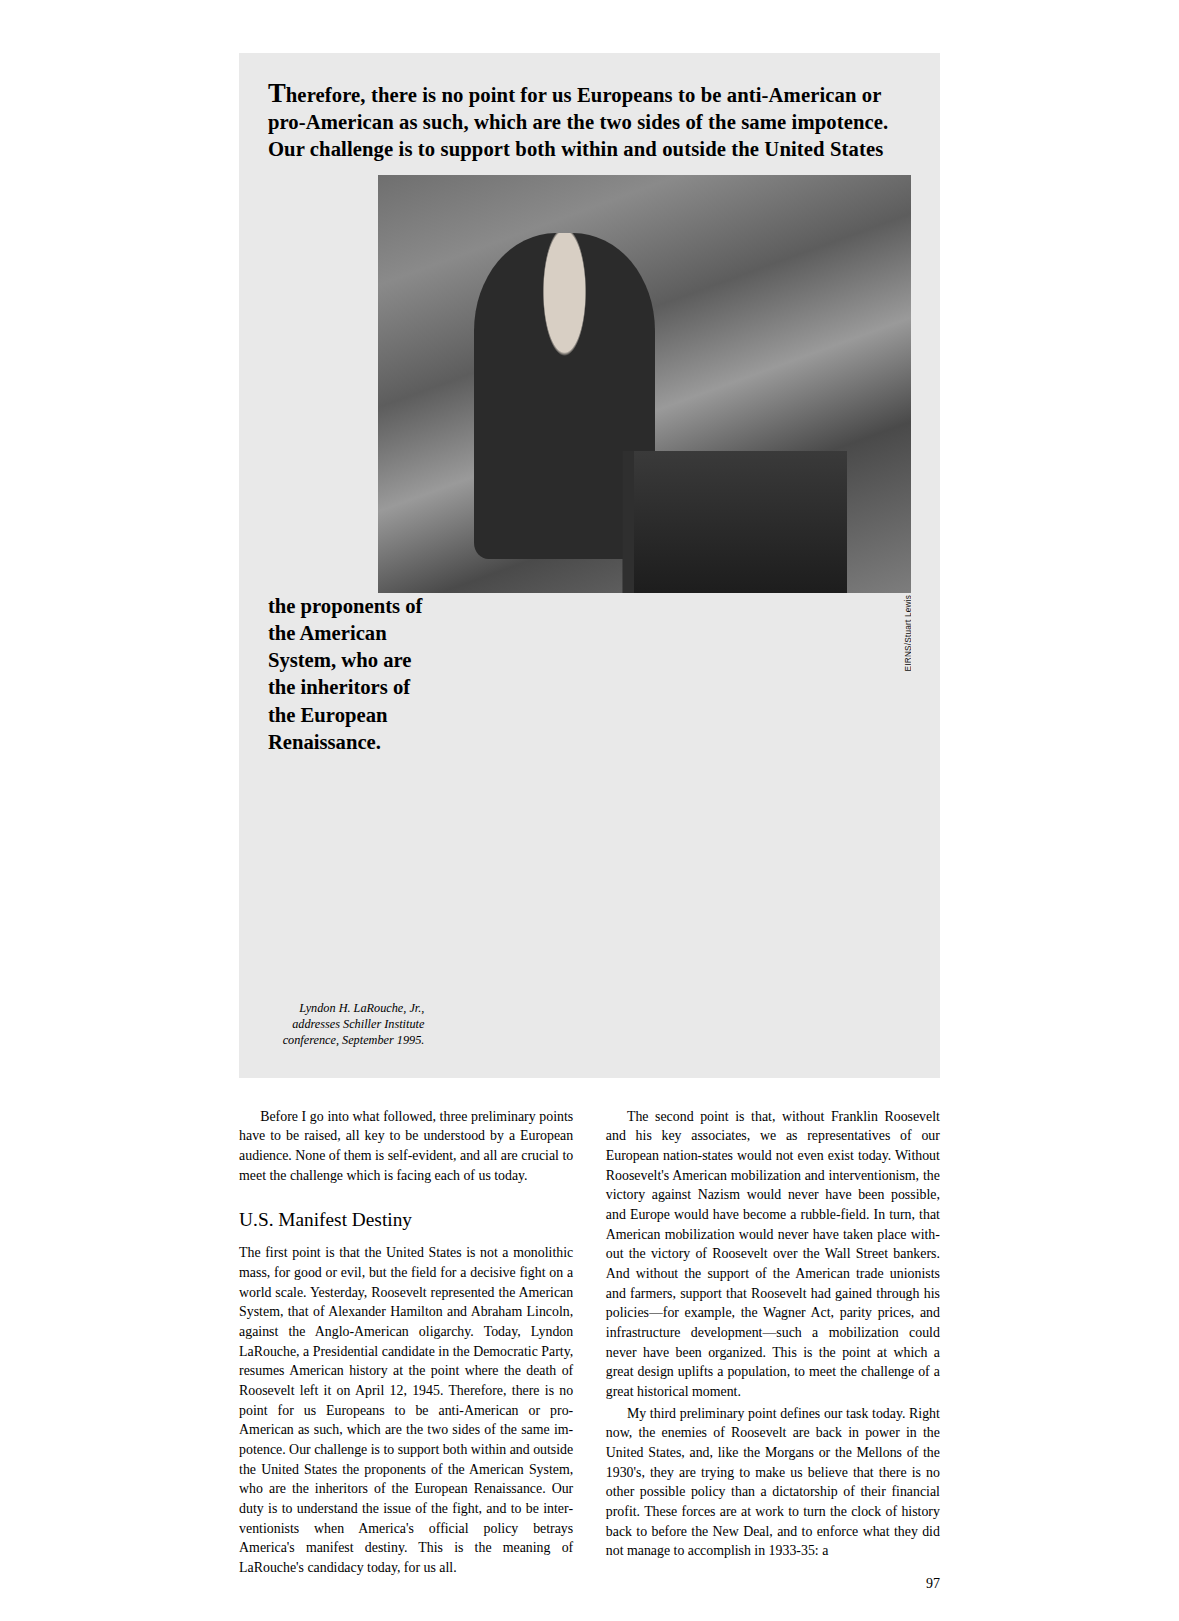Therefore, there is no point for us Europeans to be anti-American or pro-American as such, which are the two sides of the same impotence. Our challenge is to support both within and outside the United States
EIRNS/Stuart Lewis
the proponents of the American System, who are the inheritors of the European Renaissance.
Lyndon H. LaRouche, Jr., addresses Schiller Institute conference, September 1995.
Before I go into what followed, three preliminary points have to be raised, all key to be understood by a European audience. None of them is self-evident, and all are crucial to meet the challenge which is facing each of us today.
U.S. Manifest Destiny
The first point is that the United States is not a monolithic mass, for good or evil, but the field for a decisive fight on a world scale. Yesterday, Roosevelt represented the American System, that of Alexander Hamilton and Abraham Lincoln, against the Anglo-American oligarchy. Today, Lyndon LaRouche, a Presidential candidate in the Democratic Party, resumes American history at the point where the death of Roosevelt left it on April 12, 1945. Therefore, there is no point for us Europeans to be anti-American or pro-American as such, which are the two sides of the same impotence. Our challenge is to support both within and outside the United States the proponents of the American System, who are the inheritors of the European Renaissance. Our duty is to understand the issue of the fight, and to be interventionists when America's official policy betrays America's manifest destiny. This is the meaning of LaRouche's candidacy today, for us all.
The second point is that, without Franklin Roosevelt and his key associates, we as representatives of our European nation-states would not even exist today. Without Roosevelt's American mobilization and interventionism, the victory against Nazism would never have been possible, and Europe would have become a rubble-field. In turn, that American mobilization would never have taken place without the victory of Roosevelt over the Wall Street bankers. And without the support of the American trade unionists and farmers, support that Roosevelt had gained through his policies—for example, the Wagner Act, parity prices, and infrastructure development—such a mobilization could never have been organized. This is the point at which a great design uplifts a population, to meet the challenge of a great historical moment.
My third preliminary point defines our task today. Right now, the enemies of Roosevelt are back in power in the United States, and, like the Morgans or the Mellons of the 1930's, they are trying to make us believe that there is no other possible policy than a dictatorship of their financial profit. These forces are at work to turn the clock of history back to before the New Deal, and to enforce what they did not manage to accomplish in 1933-35: a
97